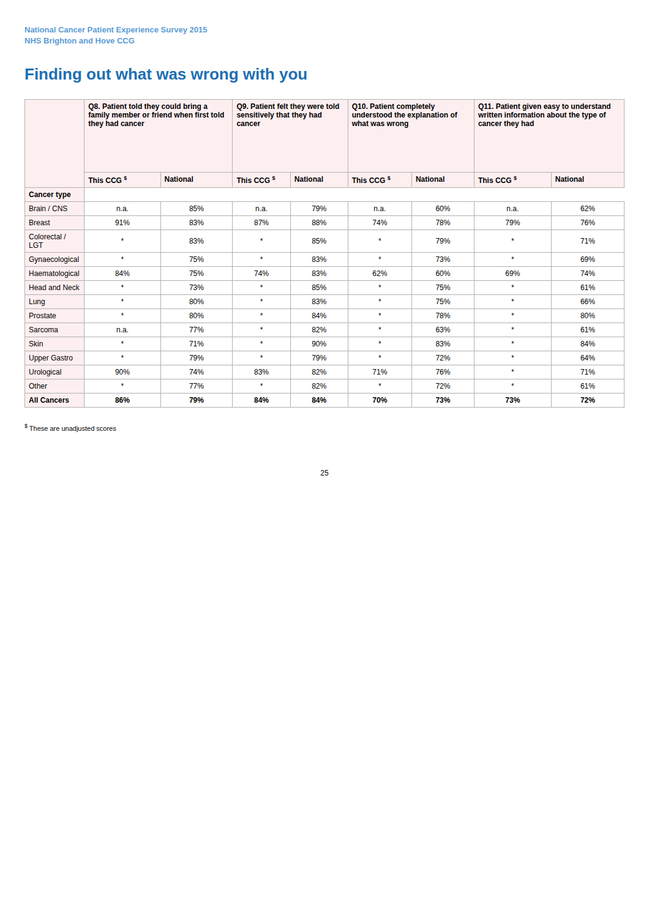National Cancer Patient Experience Survey 2015
NHS Brighton and Hove CCG
Finding out what was wrong with you
| | Q8. Patient told they could bring a family member or friend when first told they had cancer | Q9. Patient felt they were told sensitively that they had cancer | Q10. Patient completely understood the explanation of what was wrong | Q11. Patient given easy to understand written information about the type of cancer they had |
| --- | --- | --- | --- | --- |
| This CCG $ | National | This CCG $ | National | This CCG $ | National | This CCG $ | National |
| Cancer type | |
| Brain / CNS | n.a. | 85% | n.a. | 79% | n.a. | 60% | n.a. | 62% |
| Breast | 91% | 83% | 87% | 88% | 74% | 78% | 79% | 76% |
| Colorectal / LGT | * | 83% | * | 85% | * | 79% | * | 71% |
| Gynaecological | * | 75% | * | 83% | * | 73% | * | 69% |
| Haematological | 84% | 75% | 74% | 83% | 62% | 60% | 69% | 74% |
| Head and Neck | * | 73% | * | 85% | * | 75% | * | 61% |
| Lung | * | 80% | * | 83% | * | 75% | * | 66% |
| Prostate | * | 80% | * | 84% | * | 78% | * | 80% |
| Sarcoma | n.a. | 77% | * | 82% | * | 63% | * | 61% |
| Skin | * | 71% | * | 90% | * | 83% | * | 84% |
| Upper Gastro | * | 79% | * | 79% | * | 72% | * | 64% |
| Urological | 90% | 74% | 83% | 82% | 71% | 76% | * | 71% |
| Other | * | 77% | * | 82% | * | 72% | * | 61% |
| All Cancers | 86% | 79% | 84% | 84% | 70% | 73% | 73% | 72% |
$ These are unadjusted scores
25